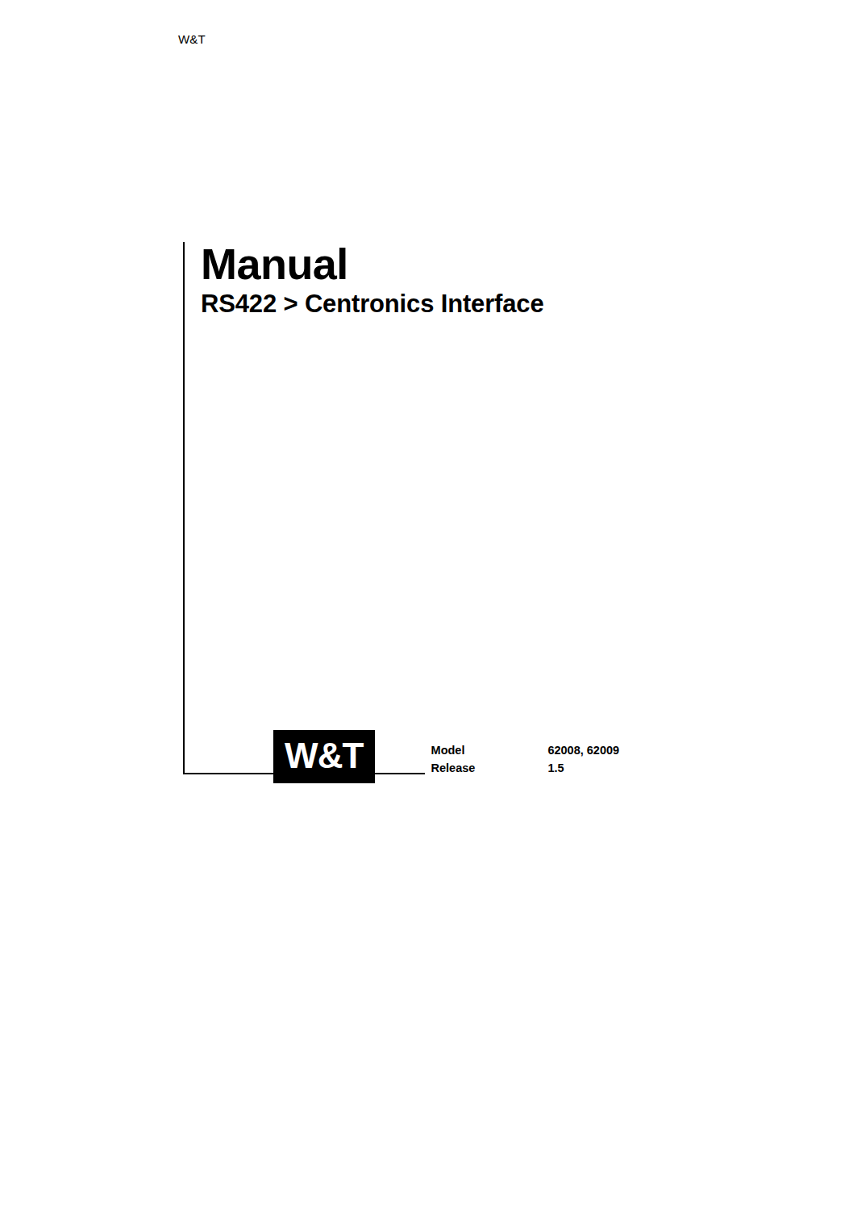W&T
Manual
RS422 > Centronics Interface
W&T
| Model | 62008, 62009 |
| Release | 1.5 |